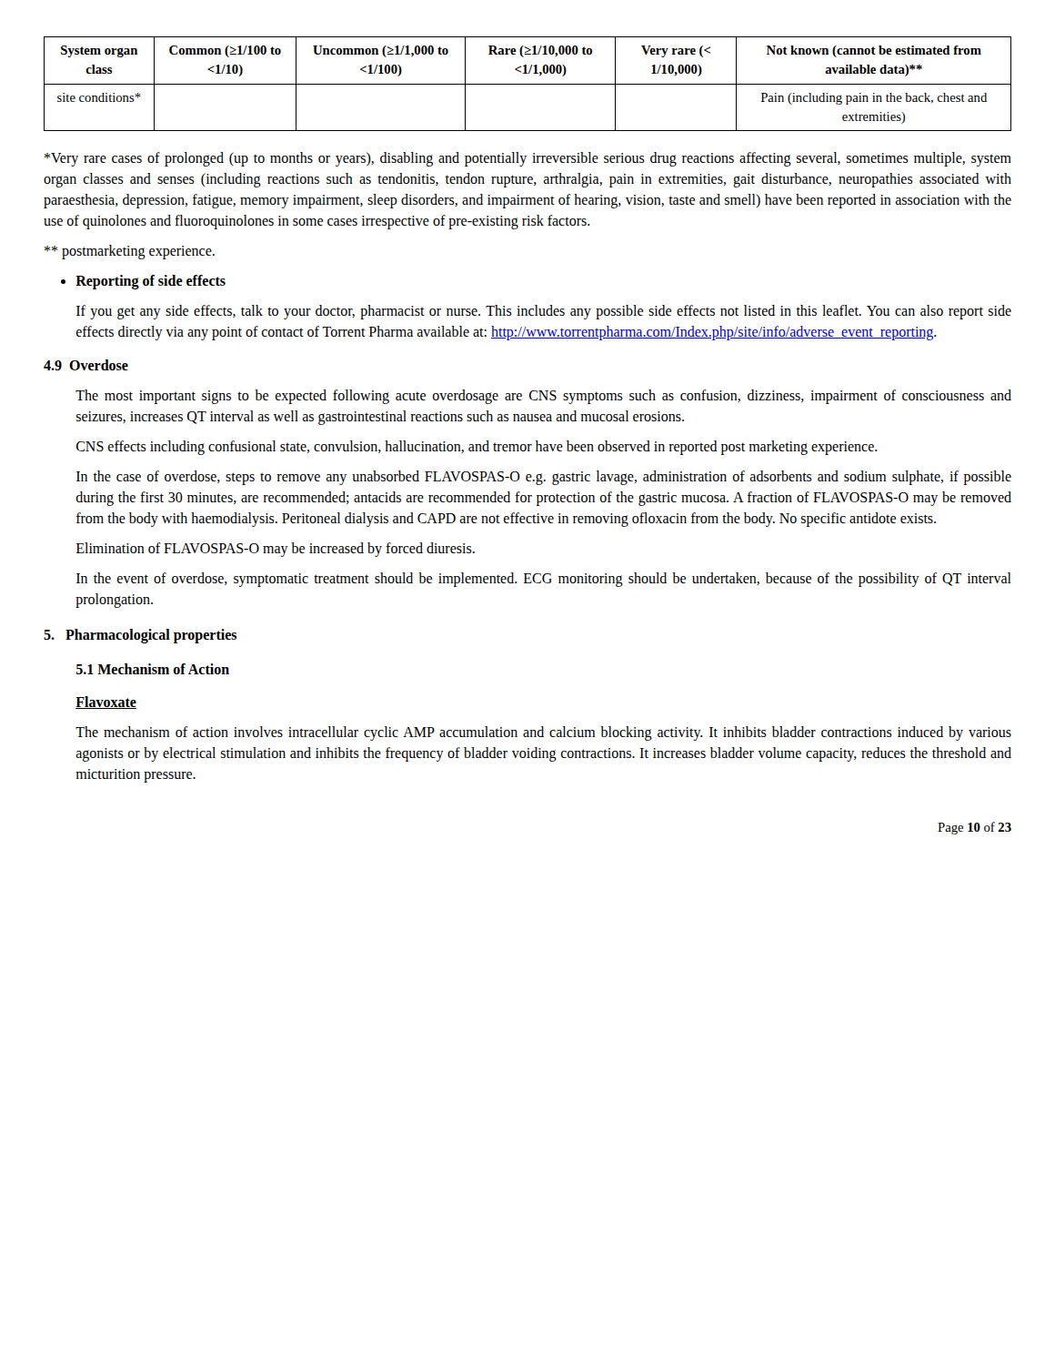| System organ class | Common (≥1/100 to <1/10) | Uncommon (≥1/1,000 to <1/100) | Rare (≥1/10,000 to <1/1,000) | Very rare (< 1/10,000) | Not known (cannot be estimated from available data)** |
| --- | --- | --- | --- | --- | --- |
| site conditions* | | | | | Pain (including pain in the back, chest and extremities) |
*Very rare cases of prolonged (up to months or years), disabling and potentially irreversible serious drug reactions affecting several, sometimes multiple, system organ classes and senses (including reactions such as tendonitis, tendon rupture, arthralgia, pain in extremities, gait disturbance, neuropathies associated with paraesthesia, depression, fatigue, memory impairment, sleep disorders, and impairment of hearing, vision, taste and smell) have been reported in association with the use of quinolones and fluoroquinolones in some cases irrespective of pre-existing risk factors.
** postmarketing experience.
Reporting of side effects
If you get any side effects, talk to your doctor, pharmacist or nurse. This includes any possible side effects not listed in this leaflet. You can also report side effects directly via any point of contact of Torrent Pharma available at: http://www.torrentpharma.com/Index.php/site/info/adverse_event_reporting.
4.9 Overdose
The most important signs to be expected following acute overdosage are CNS symptoms such as confusion, dizziness, impairment of consciousness and seizures, increases QT interval as well as gastrointestinal reactions such as nausea and mucosal erosions.
CNS effects including confusional state, convulsion, hallucination, and tremor have been observed in reported post marketing experience.
In the case of overdose, steps to remove any unabsorbed FLAVOSPAS-O e.g. gastric lavage, administration of adsorbents and sodium sulphate, if possible during the first 30 minutes, are recommended; antacids are recommended for protection of the gastric mucosa. A fraction of FLAVOSPAS-O may be removed from the body with haemodialysis. Peritoneal dialysis and CAPD are not effective in removing ofloxacin from the body. No specific antidote exists.
Elimination of FLAVOSPAS-O may be increased by forced diuresis.
In the event of overdose, symptomatic treatment should be implemented. ECG monitoring should be undertaken, because of the possibility of QT interval prolongation.
5. Pharmacological properties
5.1 Mechanism of Action
Flavoxate
The mechanism of action involves intracellular cyclic AMP accumulation and calcium blocking activity. It inhibits bladder contractions induced by various agonists or by electrical stimulation and inhibits the frequency of bladder voiding contractions. It increases bladder volume capacity, reduces the threshold and micturition pressure.
Page 10 of 23